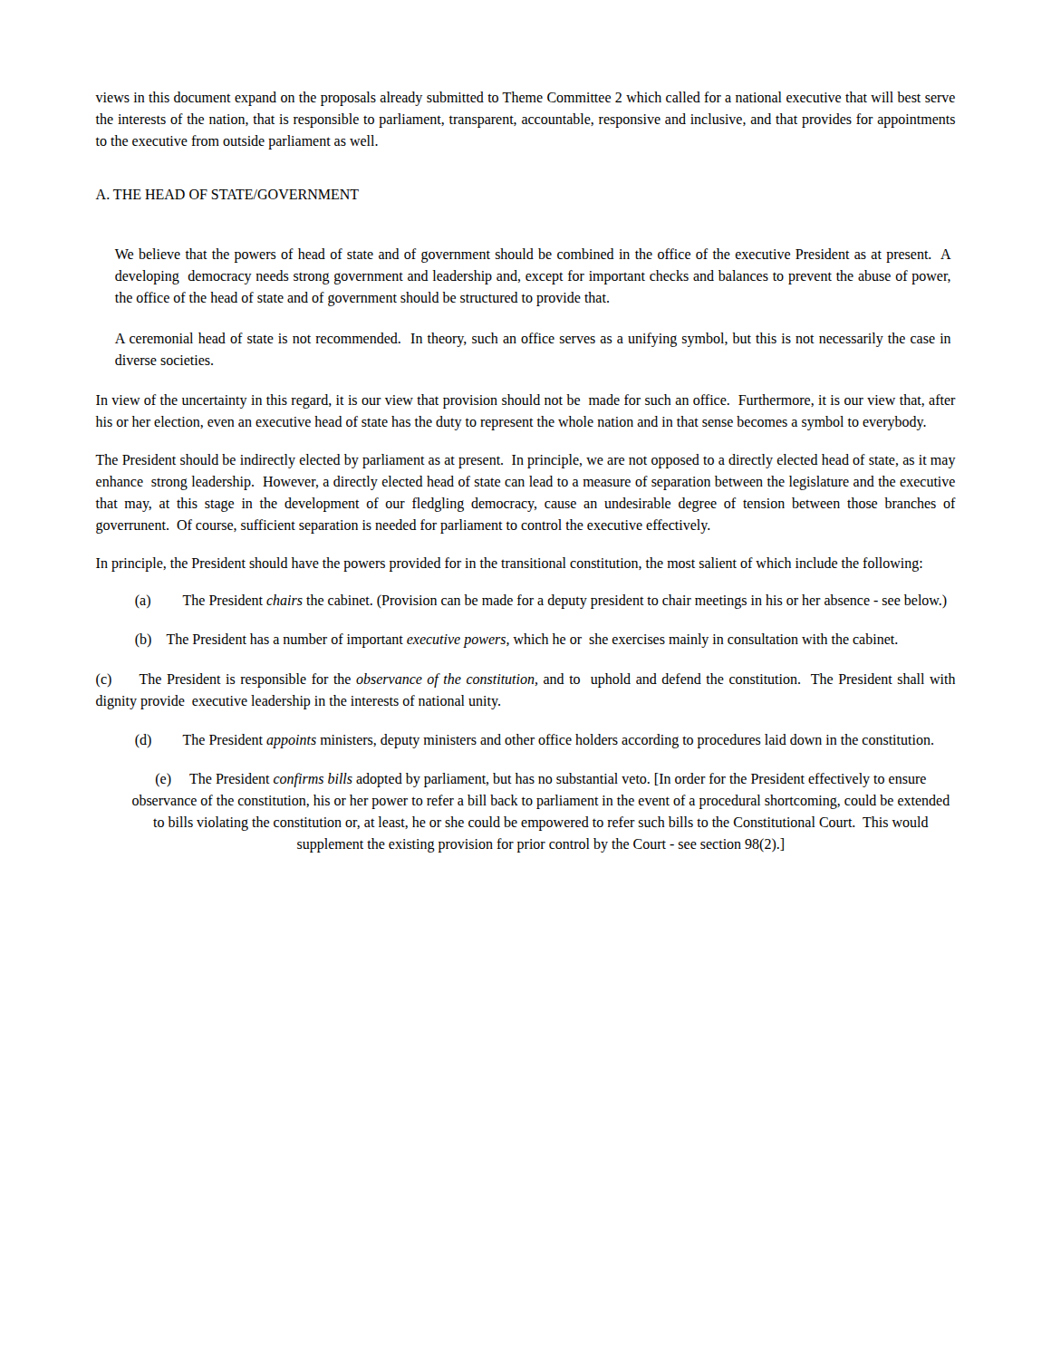views in this document expand on the proposals already submitted to Theme Committee 2 which called for a national executive that will best serve the interests of the nation, that is responsible to parliament, transparent, accountable, responsive and inclusive, and that provides for appointments to the executive from outside parliament as well.
A. THE HEAD OF STATE/GOVERNMENT
We believe that the powers of head of state and of government should be combined in the office of the executive President as at present. A developing democracy needs strong government and leadership and, except for important checks and balances to prevent the abuse of power, the office of the head of state and of government should be structured to provide that.
A ceremonial head of state is not recommended. In theory, such an office serves as a unifying symbol, but this is not necessarily the case in diverse societies.
In view of the uncertainty in this regard, it is our view that provision should not be made for such an office. Furthermore, it is our view that, after his or her election, even an executive head of state has the duty to represent the whole nation and in that sense becomes a symbol to everybody.
The President should be indirectly elected by parliament as at present. In principle, we are not opposed to a directly elected head of state, as it may enhance strong leadership. However, a directly elected head of state can lead to a measure of separation between the legislature and the executive that may, at this stage in the development of our fledgling democracy, cause an undesirable degree of tension between those branches of goverrunent. Of course, sufficient separation is needed for parliament to control the executive effectively.
In principle, the President should have the powers provided for in the transitional constitution, the most salient of which include the following:
(a) The President chairs the cabinet. (Provision can be made for a deputy president to chair meetings in his or her absence - see below.)
(b) The President has a number of important executive powers, which he or she exercises mainly in consultation with the cabinet.
(c) The President is responsible for the observance of the constitution, and to uphold and defend the constitution. The President shall with dignity provide executive leadership in the interests of national unity.
(d) The President appoints ministers, deputy ministers and other office holders according to procedures laid down in the constitution.
(e) The President confirms bills adopted by parliament, but has no substantial veto. [In order for the President effectively to ensure observance of the constitution, his or her power to refer a bill back to parliament in the event of a procedural shortcoming, could be extended to bills violating the constitution or, at least, he or she could be empowered to refer such bills to the Constitutional Court. This would supplement the existing provision for prior control by the Court - see section 98(2).]